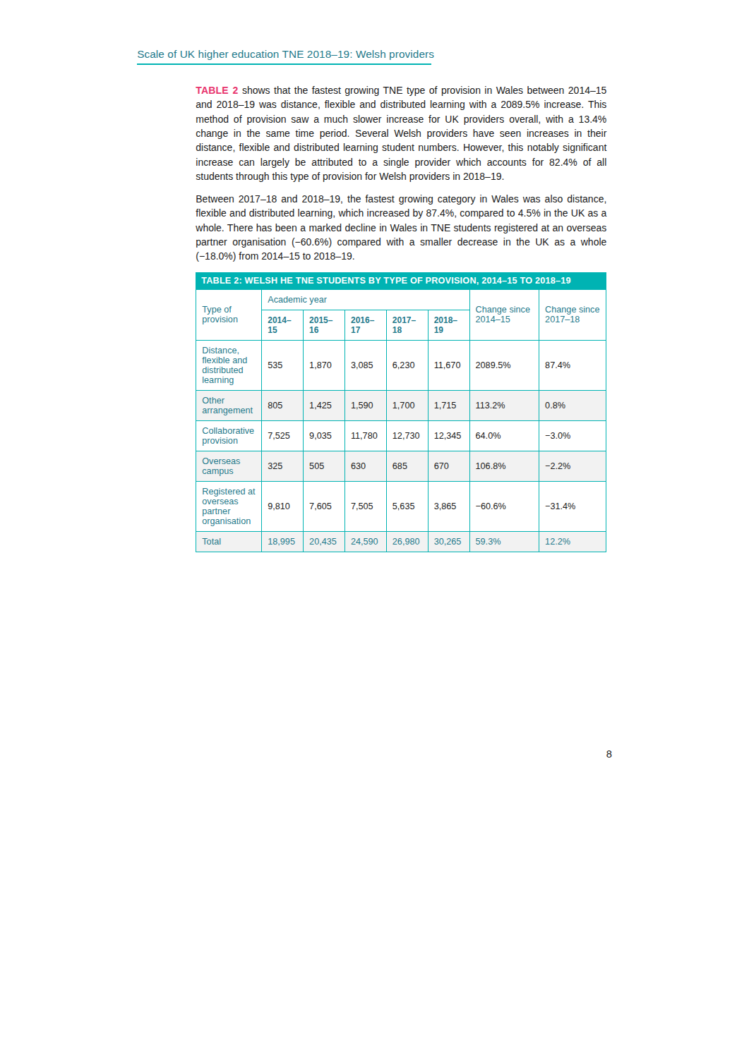Scale of UK higher education TNE 2018–19: Welsh providers
TABLE 2 shows that the fastest growing TNE type of provision in Wales between 2014–15 and 2018–19 was distance, flexible and distributed learning with a 2089.5% increase. This method of provision saw a much slower increase for UK providers overall, with a 13.4% change in the same time period. Several Welsh providers have seen increases in their distance, flexible and distributed learning student numbers. However, this notably significant increase can largely be attributed to a single provider which accounts for 82.4% of all students through this type of provision for Welsh providers in 2018–19.
Between 2017–18 and 2018–19, the fastest growing category in Wales was also distance, flexible and distributed learning, which increased by 87.4%, compared to 4.5% in the UK as a whole. There has been a marked decline in Wales in TNE students registered at an overseas partner organisation (−60.6%) compared with a smaller decrease in the UK as a whole (−18.0%) from 2014–15 to 2018–19.
TABLE 2: WELSH HE TNE STUDENTS BY TYPE OF PROVISION, 2014–15 TO 2018–19
| Type of provision | Academic year | Change since 2014–15 | Change since 2017–18 |
| --- | --- | --- | --- |
| 2014–15 | 2015–16 | 2016–17 | 2017–18 | 2018–19 |
| Distance, flexible and distributed learning | 535 | 1,870 | 3,085 | 6,230 | 11,670 | 2089.5% | 87.4% |
| Other arrangement | 805 | 1,425 | 1,590 | 1,700 | 1,715 | 113.2% | 0.8% |
| Collaborative provision | 7,525 | 9,035 | 11,780 | 12,730 | 12,345 | 64.0% | −3.0% |
| Overseas campus | 325 | 505 | 630 | 685 | 670 | 106.8% | −2.2% |
| Registered at overseas partner organisation | 9,810 | 7,605 | 7,505 | 5,635 | 3,865 | −60.6% | −31.4% |
| Total | 18,995 | 20,435 | 24,590 | 26,980 | 30,265 | 59.3% | 12.2% |
8